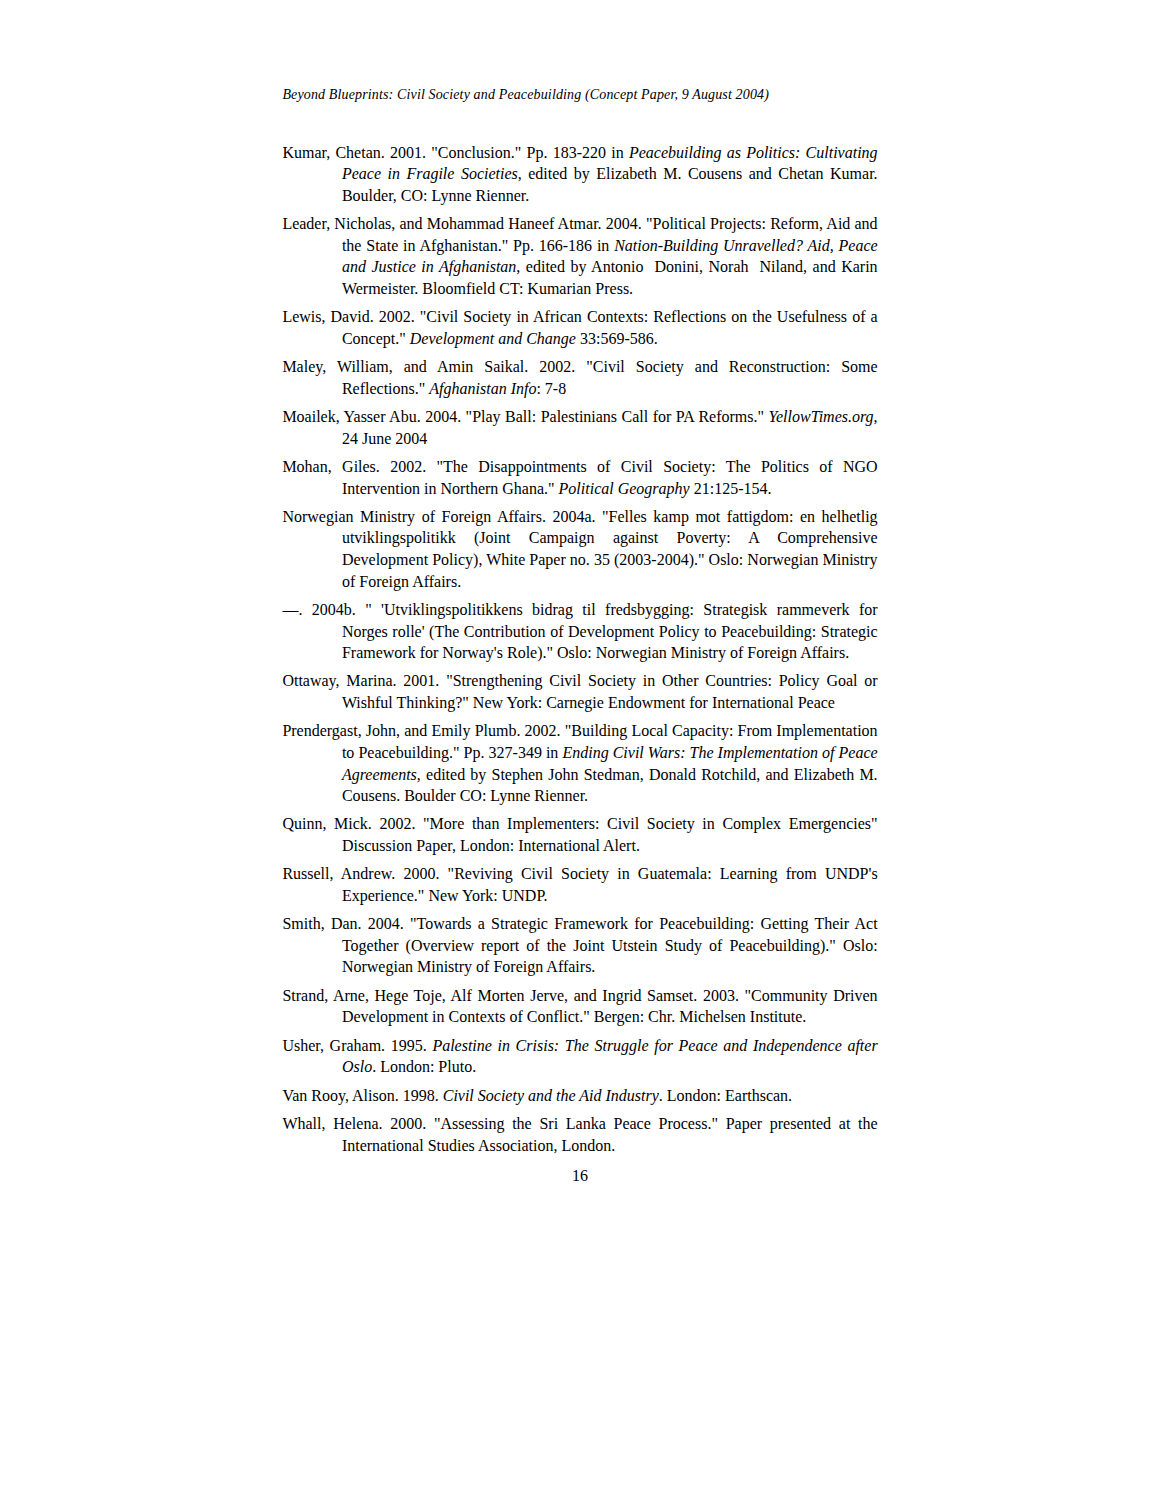Beyond Blueprints: Civil Society and Peacebuilding (Concept Paper, 9 August 2004)
Kumar, Chetan. 2001. "Conclusion." Pp. 183-220 in Peacebuilding as Politics: Cultivating Peace in Fragile Societies, edited by Elizabeth M. Cousens and Chetan Kumar. Boulder, CO: Lynne Rienner.
Leader, Nicholas, and Mohammad Haneef Atmar. 2004. "Political Projects: Reform, Aid and the State in Afghanistan." Pp. 166-186 in Nation-Building Unravelled? Aid, Peace and Justice in Afghanistan, edited by Antonio Donini, Norah Niland, and Karin Wermeister. Bloomfield CT: Kumarian Press.
Lewis, David. 2002. "Civil Society in African Contexts: Reflections on the Usefulness of a Concept." Development and Change 33:569-586.
Maley, William, and Amin Saikal. 2002. "Civil Society and Reconstruction: Some Reflections." Afghanistan Info: 7-8
Moailek, Yasser Abu. 2004. "Play Ball: Palestinians Call for PA Reforms." YellowTimes.org, 24 June 2004
Mohan, Giles. 2002. "The Disappointments of Civil Society: The Politics of NGO Intervention in Northern Ghana." Political Geography 21:125-154.
Norwegian Ministry of Foreign Affairs. 2004a. "Felles kamp mot fattigdom: en helhetlig utviklingspolitikk (Joint Campaign against Poverty: A Comprehensive Development Policy), White Paper no. 35 (2003-2004)." Oslo: Norwegian Ministry of Foreign Affairs.
—. 2004b. " 'Utviklingspolitikkens bidrag til fredsbygging: Strategisk rammeverk for Norges rolle' (The Contribution of Development Policy to Peacebuilding: Strategic Framework for Norway's Role)." Oslo: Norwegian Ministry of Foreign Affairs.
Ottaway, Marina. 2001. "Strengthening Civil Society in Other Countries: Policy Goal or Wishful Thinking?" New York: Carnegie Endowment for International Peace
Prendergast, John, and Emily Plumb. 2002. "Building Local Capacity: From Implementation to Peacebuilding." Pp. 327-349 in Ending Civil Wars: The Implementation of Peace Agreements, edited by Stephen John Stedman, Donald Rotchild, and Elizabeth M. Cousens. Boulder CO: Lynne Rienner.
Quinn, Mick. 2002. "More than Implementers: Civil Society in Complex Emergencies" Discussion Paper, London: International Alert.
Russell, Andrew. 2000. "Reviving Civil Society in Guatemala: Learning from UNDP's Experience." New York: UNDP.
Smith, Dan. 2004. "Towards a Strategic Framework for Peacebuilding: Getting Their Act Together (Overview report of the Joint Utstein Study of Peacebuilding)." Oslo: Norwegian Ministry of Foreign Affairs.
Strand, Arne, Hege Toje, Alf Morten Jerve, and Ingrid Samset. 2003. "Community Driven Development in Contexts of Conflict." Bergen: Chr. Michelsen Institute.
Usher, Graham. 1995. Palestine in Crisis: The Struggle for Peace and Independence after Oslo. London: Pluto.
Van Rooy, Alison. 1998. Civil Society and the Aid Industry. London: Earthscan.
Whall, Helena. 2000. "Assessing the Sri Lanka Peace Process." Paper presented at the International Studies Association, London.
16